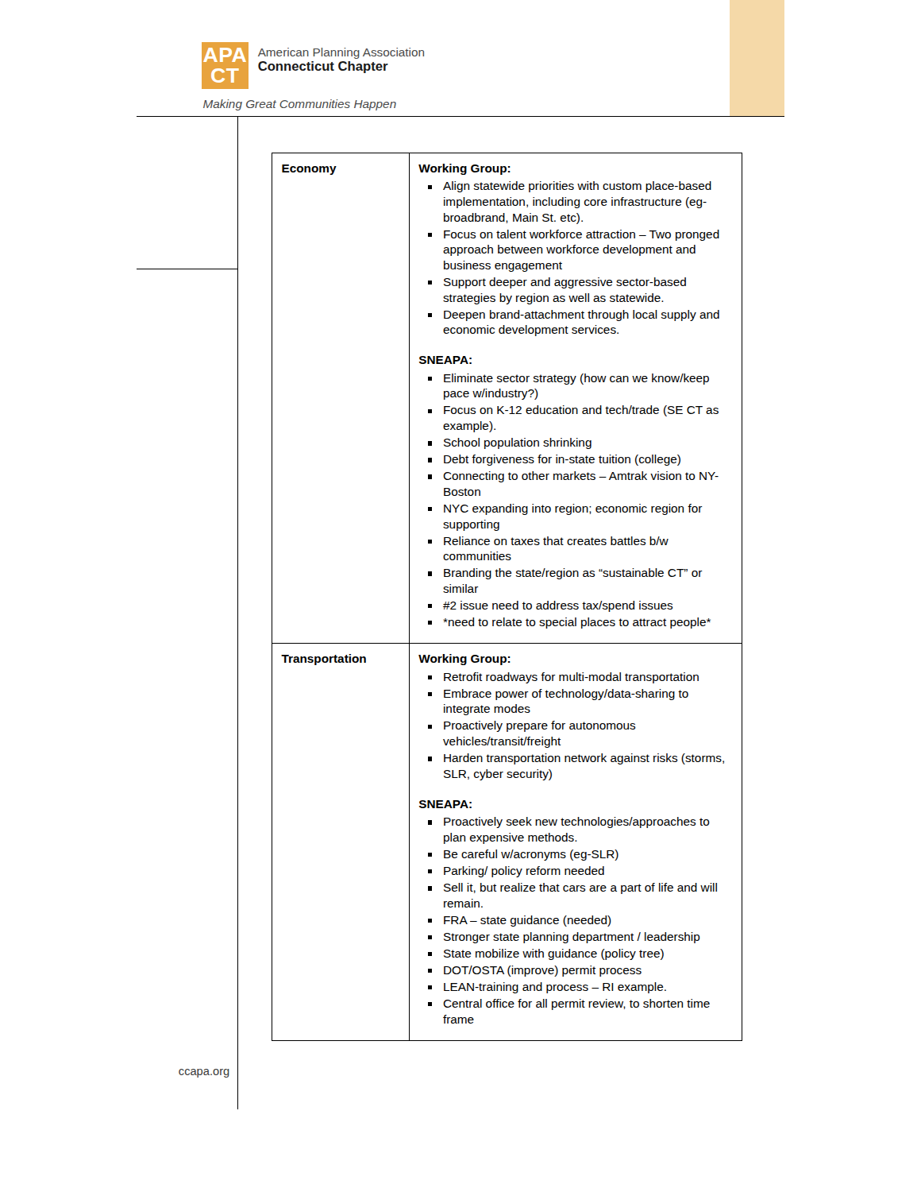APA CT
American Planning Association
Connecticut Chapter
Making Great Communities Happen
| Economy | Working Group: Align statewide priorities with custom place-based implementation, including core infrastructure (eg-broadbrand, Main St. etc). Focus on talent workforce attraction – Two pronged approach between workforce development and business engagement Support deeper and aggressive sector-based strategies by region as well as statewide. Deepen brand-attachment through local supply and economic development services. SNEAPA: Eliminate sector strategy (how can we know/keep pace w/industry?) Focus on K-12 education and tech/trade (SE CT as example). School population shrinking Debt forgiveness for in-state tuition (college) Connecting to other markets – Amtrak vision to NY-Boston NYC expanding into region; economic region for supporting Reliance on taxes that creates battles b/w communities Branding the state/region as “sustainable CT” or similar #2 issue need to address tax/spend issues *need to relate to special places to attract people* |
| Transportation | Working Group: Retrofit roadways for multi-modal transportation Embrace power of technology/data-sharing to integrate modes Proactively prepare for autonomous vehicles/transit/freight Harden transportation network against risks (storms, SLR, cyber security) SNEAPA: Proactively seek new technologies/approaches to plan expensive methods. Be careful w/acronyms (eg-SLR) Parking/ policy reform needed Sell it, but realize that cars are a part of life and will remain. FRA – state guidance (needed) Stronger state planning department / leadership State mobilize with guidance (policy tree) DOT/OSTA (improve) permit process LEAN-training and process – RI example. Central office for all permit review, to shorten time frame |
ccapa.org